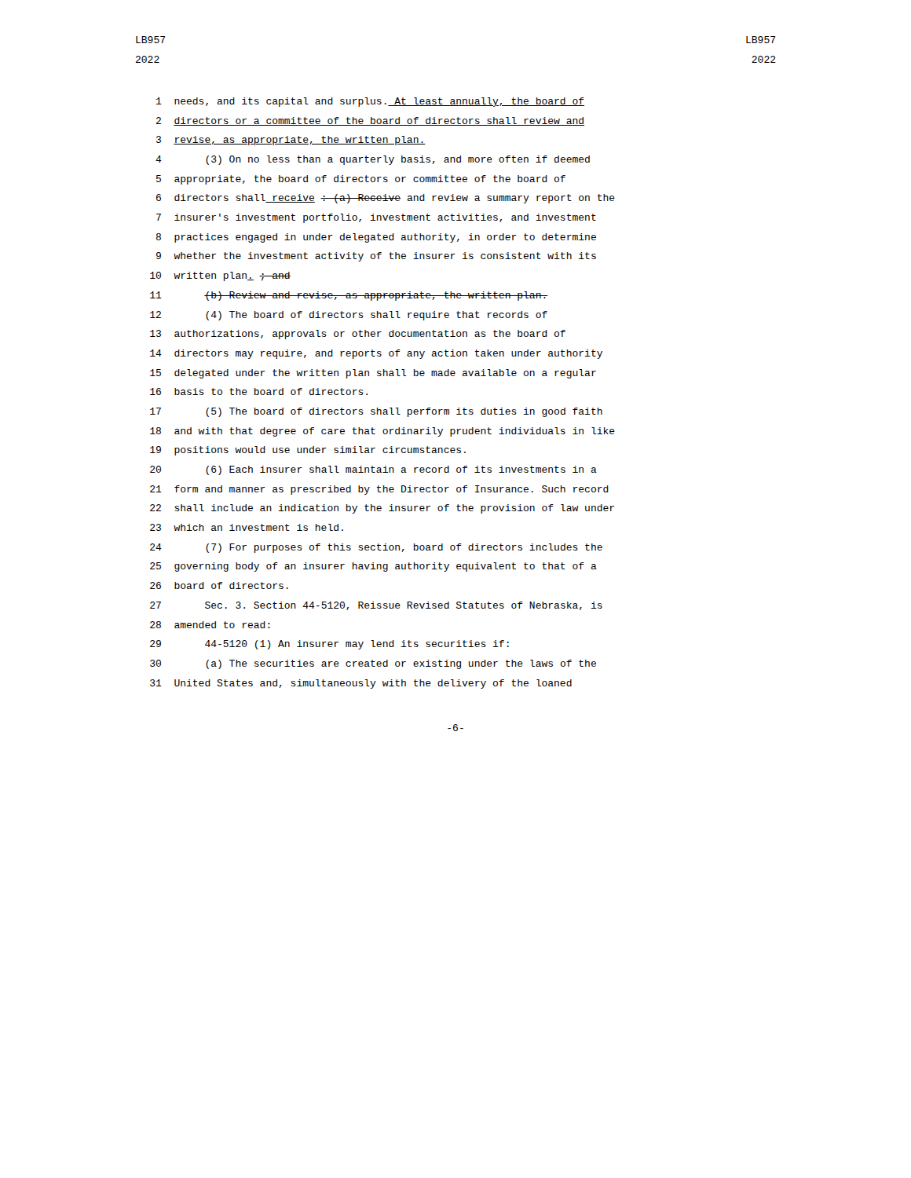LB957
2022
LB957
2022
1 needs, and its capital and surplus. At least annually, the board of
2 directors or a committee of the board of directors shall review and
3 revise, as appropriate, the written plan.
4 (3) On no less than a quarterly basis, and more often if deemed
5 appropriate, the board of directors or committee of the board of
6 directors shall receive : (a) Receive and review a summary report on the
7 insurer's investment portfolio, investment activities, and investment
8 practices engaged in under delegated authority, in order to determine
9 whether the investment activity of the insurer is consistent with its
10 written plan. ; and
11 (b) Review and revise, as appropriate, the written plan.
12 (4) The board of directors shall require that records of
13 authorizations, approvals or other documentation as the board of
14 directors may require, and reports of any action taken under authority
15 delegated under the written plan shall be made available on a regular
16 basis to the board of directors.
17 (5) The board of directors shall perform its duties in good faith
18 and with that degree of care that ordinarily prudent individuals in like
19 positions would use under similar circumstances.
20 (6) Each insurer shall maintain a record of its investments in a
21 form and manner as prescribed by the Director of Insurance. Such record
22 shall include an indication by the insurer of the provision of law under
23 which an investment is held.
24 (7) For purposes of this section, board of directors includes the
25 governing body of an insurer having authority equivalent to that of a
26 board of directors.
27 Sec. 3. Section 44-5120, Reissue Revised Statutes of Nebraska, is
28 amended to read:
29 44-5120 (1) An insurer may lend its securities if:
30 (a) The securities are created or existing under the laws of the
31 United States and, simultaneously with the delivery of the loaned
-6-